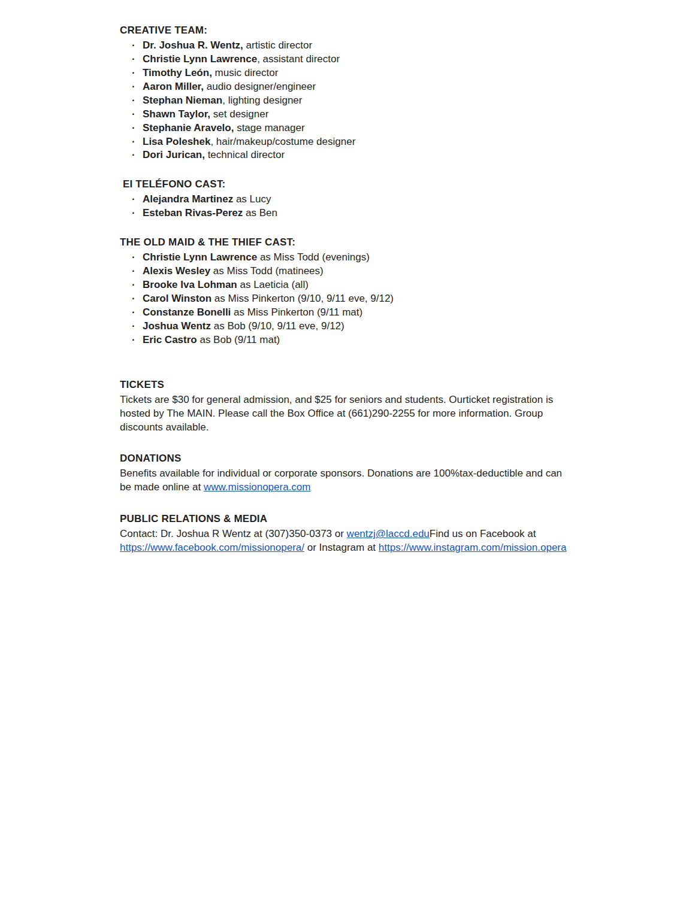CREATIVE TEAM:
Dr. Joshua R. Wentz, artistic director
Christie Lynn Lawrence, assistant director
Timothy León, music director
Aaron Miller, audio designer/engineer
Stephan Nieman, lighting designer
Shawn Taylor, set designer
Stephanie Aravelo, stage manager
Lisa Poleshek, hair/makeup/costume designer
Dori Jurican, technical director
EI TELÉFONO CAST:
Alejandra Martinez as Lucy
Esteban Rivas-Perez as Ben
THE OLD MAID & THE THIEF CAST:
Christie Lynn Lawrence as Miss Todd (evenings)
Alexis Wesley as Miss Todd (matinees)
Brooke Iva Lohman as Laeticia (all)
Carol Winston as Miss Pinkerton (9/10, 9/11 eve, 9/12)
Constanze Bonelli as Miss Pinkerton (9/11 mat)
Joshua Wentz as Bob (9/10, 9/11 eve, 9/12)
Eric Castro as Bob (9/11 mat)
TICKETS
Tickets are $30 for general admission, and $25 for seniors and students. Ourticket registration is hosted by The MAIN. Please call the Box Office at (661)290-2255 for more information. Group discounts available.
DONATIONS
Benefits available for individual or corporate sponsors. Donations are 100%tax-deductible and can be made online at www.missionopera.com
PUBLIC RELATIONS & MEDIA
Contact: Dr. Joshua R Wentz at (307)350-0373 or wentzj@laccd.edu Find us on Facebook at https://www.facebook.com/missionopera/ or Instagram at https://www.instagram.com/mission.opera